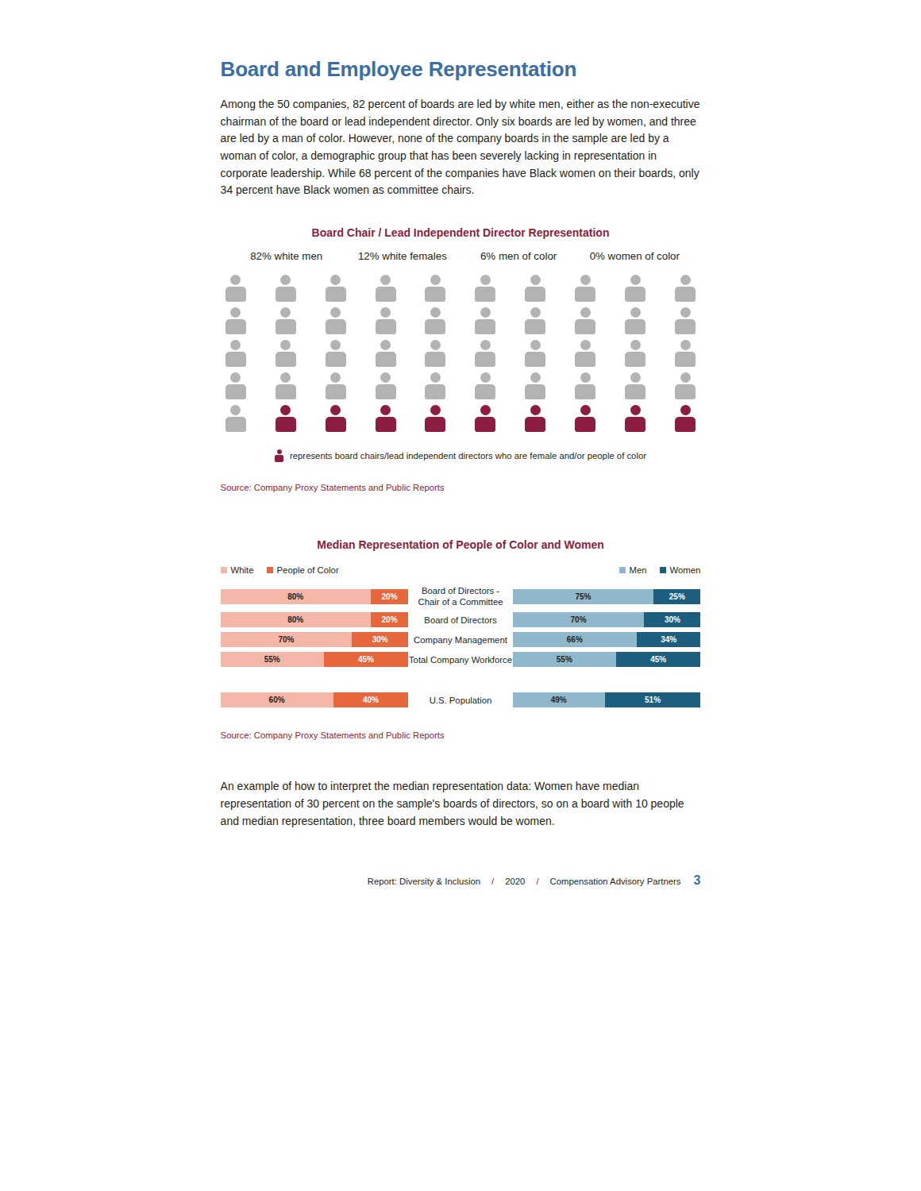Board and Employee Representation
Among the 50 companies, 82 percent of boards are led by white men, either as the non-executive chairman of the board or lead independent director. Only six boards are led by women, and three are led by a man of color. However, none of the company boards in the sample are led by a woman of color, a demographic group that has been severely lacking in representation in corporate leadership. While 68 percent of the companies have Black women on their boards, only 34 percent have Black women as committee chairs.
Board Chair / Lead Independent Director Representation
82% white men 12% white females 6% men of color 0% women of color
represents board chairs/lead independent directors who are female and/or people of color
Source: Company Proxy Statements and Public Reports
Median Representation of People of Color and Women
White
People of Color
Men
Women
| 80% 20% | Board of Directors - Chair of a Committee | 75% 25% |
| 80% 20% | Board of Directors | 70% 30% |
| 70% 30% | Company Management | 66% 34% |
| 55% 45% | Total Company Workforce | 55% 45% |
| 60% 40% | U.S. Population | 49% 51% |
Source: Company Proxy Statements and Public Reports
An example of how to interpret the median representation data: Women have median representation of 30 percent on the sample's boards of directors, so on a board with 10 people and median representation, three board members would be women.
Report: Diversity & Inclusion / 2020 / Compensation Advisory Partners 3